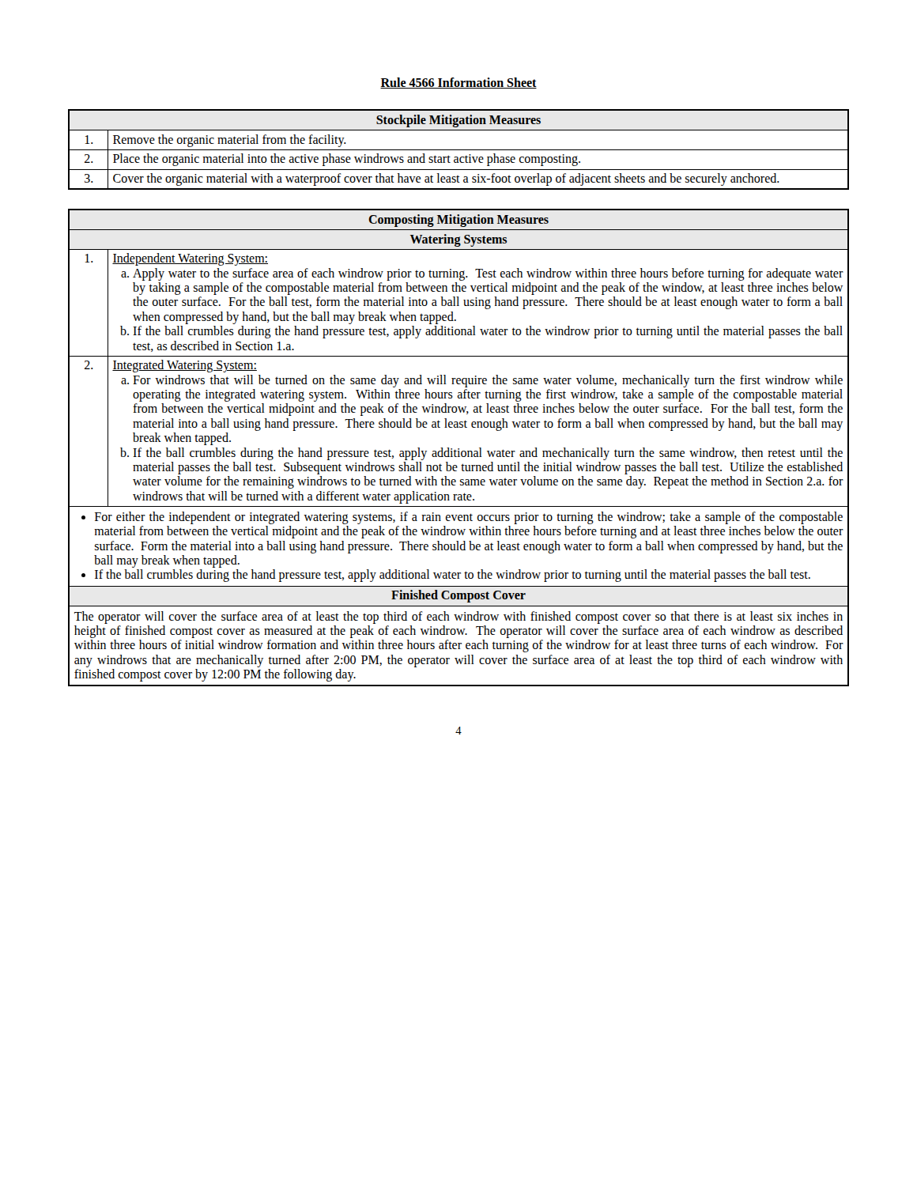Rule 4566 Information Sheet
| Stockpile Mitigation Measures |
| 1. | Remove the organic material from the facility. |
| 2. | Place the organic material into the active phase windrows and start active phase composting. |
| 3. | Cover the organic material with a waterproof cover that have at least a six-foot overlap of adjacent sheets and be securely anchored. |
| Composting Mitigation Measures |
| Watering Systems |
| 1. | Independent Watering System: Apply water to the surface area of each windrow prior to turning. Test each windrow within three hours before turning for adequate water by taking a sample of the compostable material from between the vertical midpoint and the peak of the window, at least three inches below the outer surface. For the ball test, form the material into a ball using hand pressure. There should be at least enough water to form a ball when compressed by hand, but the ball may break when tapped. If the ball crumbles during the hand pressure test, apply additional water to the windrow prior to turning until the material passes the ball test, as described in Section 1.a. |
| 2. | Integrated Watering System: For windrows that will be turned on the same day and will require the same water volume, mechanically turn the first windrow while operating the integrated watering system. Within three hours after turning the first windrow, take a sample of the compostable material from between the vertical midpoint and the peak of the windrow, at least three inches below the outer surface. For the ball test, form the material into a ball using hand pressure. There should be at least enough water to form a ball when compressed by hand, but the ball may break when tapped. If the ball crumbles during the hand pressure test, apply additional water and mechanically turn the same windrow, then retest until the material passes the ball test. Subsequent windrows shall not be turned until the initial windrow passes the ball test. Utilize the established water volume for the remaining windrows to be turned with the same water volume on the same day. Repeat the method in Section 2.a. for windrows that will be turned with a different water application rate. |
| For either the independent or integrated watering systems, if a rain event occurs prior to turning the windrow; take a sample of the compostable material from between the vertical midpoint and the peak of the windrow within three hours before turning and at least three inches below the outer surface. Form the material into a ball using hand pressure. There should be at least enough water to form a ball when compressed by hand, but the ball may break when tapped. If the ball crumbles during the hand pressure test, apply additional water to the windrow prior to turning until the material passes the ball test. |
| Finished Compost Cover |
| The operator will cover the surface area of at least the top third of each windrow with finished compost cover so that there is at least six inches in height of finished compost cover as measured at the peak of each windrow. The operator will cover the surface area of each windrow as described within three hours of initial windrow formation and within three hours after each turning of the windrow for at least three turns of each windrow. For any windrows that are mechanically turned after 2:00 PM, the operator will cover the surface area of at least the top third of each windrow with finished compost cover by 12:00 PM the following day. |
4